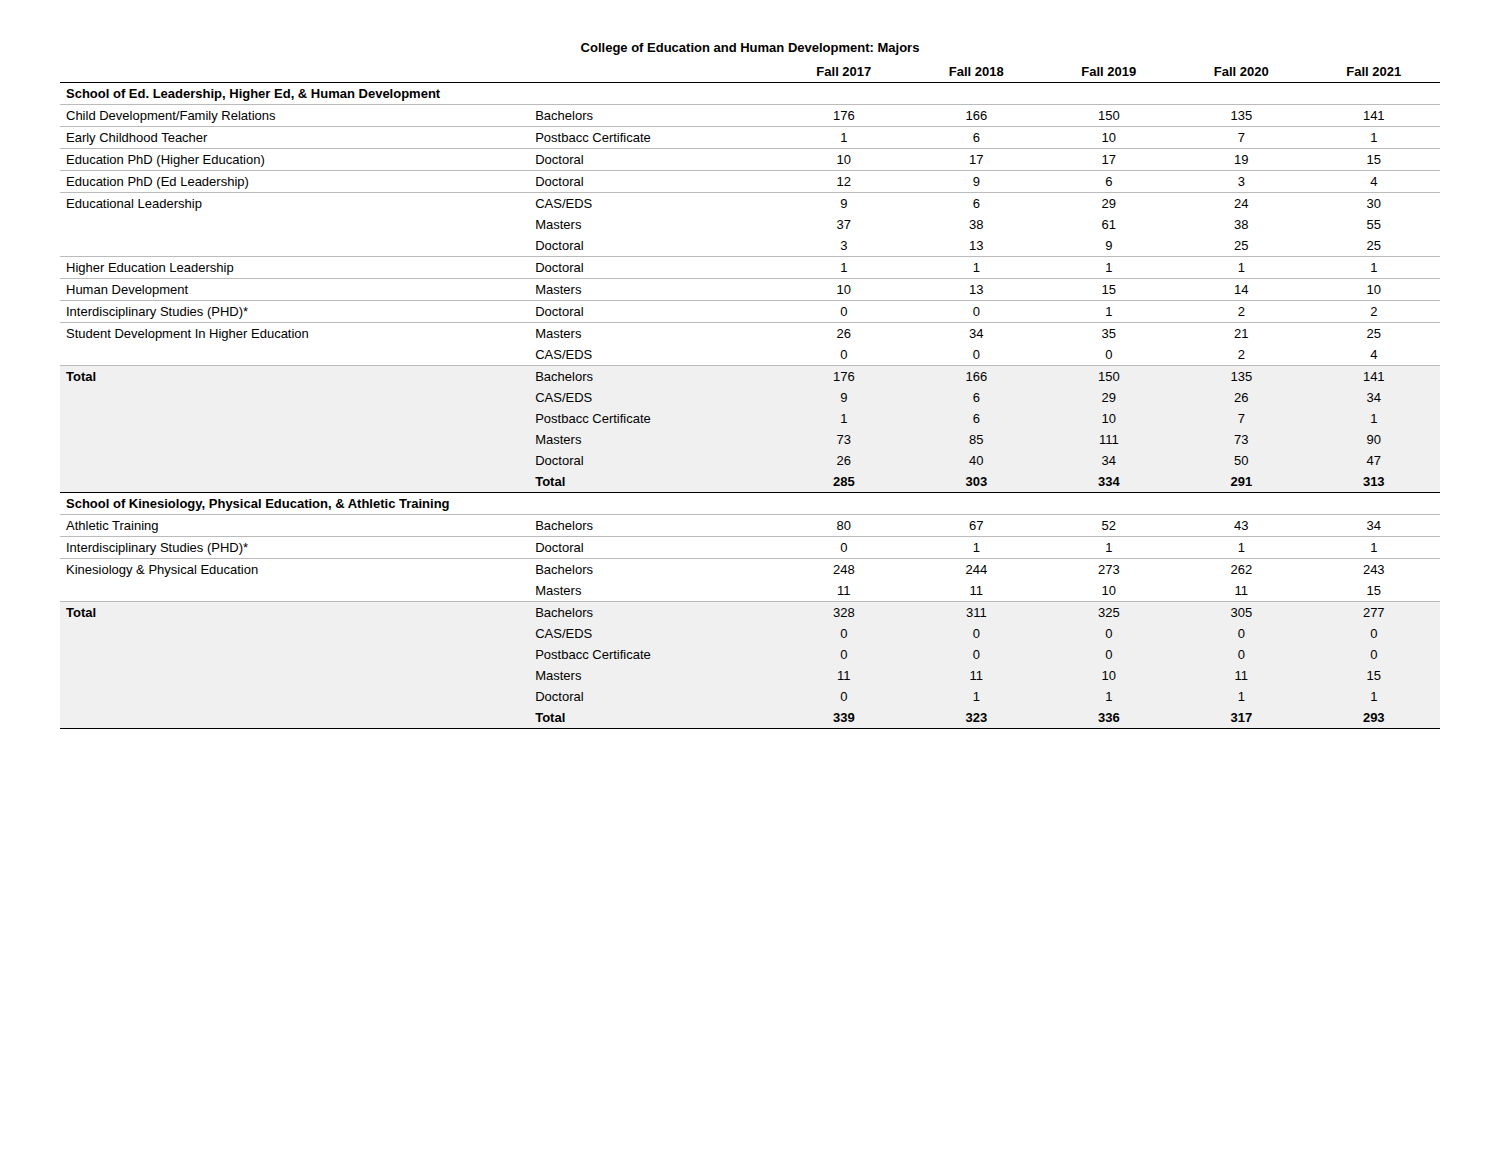College of Education and Human Development: Majors
| | | Fall 2017 | Fall 2018 | Fall 2019 | Fall 2020 | Fall 2021 |
| --- | --- | --- | --- | --- | --- | --- |
| School of Ed. Leadership, Higher Ed, & Human Development |
| Child Development/Family Relations | Bachelors | 176 | 166 | 150 | 135 | 141 |
| Early Childhood Teacher | Postbacc Certificate | 1 | 6 | 10 | 7 | 1 |
| Education PhD (Higher Education) | Doctoral | 10 | 17 | 17 | 19 | 15 |
| Education PhD (Ed Leadership) | Doctoral | 12 | 9 | 6 | 3 | 4 |
| Educational Leadership | CAS/EDS | 9 | 6 | 29 | 24 | 30 |
| | Masters | 37 | 38 | 61 | 38 | 55 |
| | Doctoral | 3 | 13 | 9 | 25 | 25 |
| Higher Education Leadership | Doctoral | 1 | 1 | 1 | 1 | 1 |
| Human Development | Masters | 10 | 13 | 15 | 14 | 10 |
| Interdisciplinary Studies (PHD)* | Doctoral | 0 | 0 | 1 | 2 | 2 |
| Student Development In Higher Education | Masters | 26 | 34 | 35 | 21 | 25 |
| | CAS/EDS | 0 | 0 | 0 | 2 | 4 |
| Total | Bachelors | 176 | 166 | 150 | 135 | 141 |
| | CAS/EDS | 9 | 6 | 29 | 26 | 34 |
| | Postbacc Certificate | 1 | 6 | 10 | 7 | 1 |
| | Masters | 73 | 85 | 111 | 73 | 90 |
| | Doctoral | 26 | 40 | 34 | 50 | 47 |
| | Total | 285 | 303 | 334 | 291 | 313 |
| School of Kinesiology, Physical Education, & Athletic Training |
| Athletic Training | Bachelors | 80 | 67 | 52 | 43 | 34 |
| Interdisciplinary Studies (PHD)* | Doctoral | 0 | 1 | 1 | 1 | 1 |
| Kinesiology & Physical Education | Bachelors | 248 | 244 | 273 | 262 | 243 |
| | Masters | 11 | 11 | 10 | 11 | 15 |
| Total | Bachelors | 328 | 311 | 325 | 305 | 277 |
| | CAS/EDS | 0 | 0 | 0 | 0 | 0 |
| | Postbacc Certificate | 0 | 0 | 0 | 0 | 0 |
| | Masters | 11 | 11 | 10 | 11 | 15 |
| | Doctoral | 0 | 1 | 1 | 1 | 1 |
| | Total | 339 | 323 | 336 | 317 | 293 |